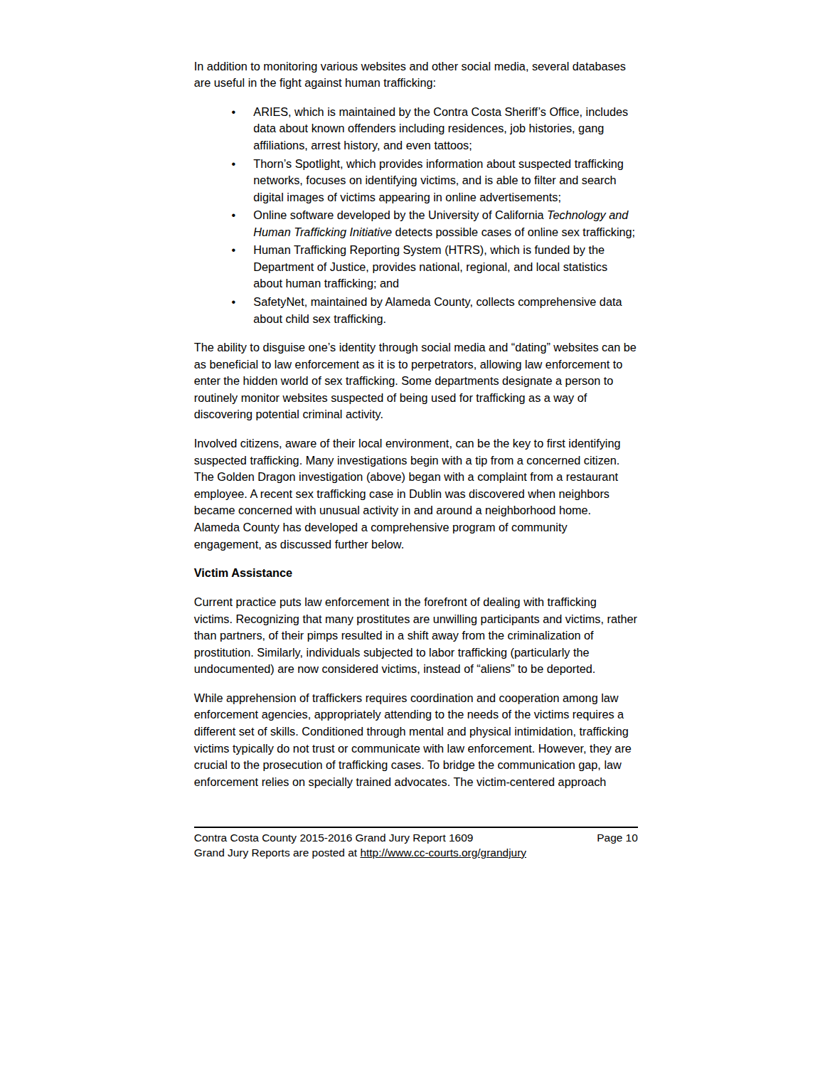In addition to monitoring various websites and other social media, several databases are useful in the fight against human trafficking:
ARIES, which is maintained by the Contra Costa Sheriff’s Office, includes data about known offenders including residences, job histories, gang affiliations, arrest history, and even tattoos;
Thorn’s Spotlight, which provides information about suspected trafficking networks, focuses on identifying victims, and is able to filter and search digital images of victims appearing in online advertisements;
Online software developed by the University of California Technology and Human Trafficking Initiative detects possible cases of online sex trafficking;
Human Trafficking Reporting System (HTRS), which is funded by the Department of Justice, provides national, regional, and local statistics about human trafficking; and
SafetyNet, maintained by Alameda County, collects comprehensive data about child sex trafficking.
The ability to disguise one’s identity through social media and “dating” websites can be as beneficial to law enforcement as it is to perpetrators, allowing law enforcement to enter the hidden world of sex trafficking. Some departments designate a person to routinely monitor websites suspected of being used for trafficking as a way of discovering potential criminal activity.
Involved citizens, aware of their local environment, can be the key to first identifying suspected trafficking. Many investigations begin with a tip from a concerned citizen. The Golden Dragon investigation (above) began with a complaint from a restaurant employee. A recent sex trafficking case in Dublin was discovered when neighbors became concerned with unusual activity in and around a neighborhood home. Alameda County has developed a comprehensive program of community engagement, as discussed further below.
Victim Assistance
Current practice puts law enforcement in the forefront of dealing with trafficking victims. Recognizing that many prostitutes are unwilling participants and victims, rather than partners, of their pimps resulted in a shift away from the criminalization of prostitution. Similarly, individuals subjected to labor trafficking (particularly the undocumented) are now considered victims, instead of “aliens” to be deported.
While apprehension of traffickers requires coordination and cooperation among law enforcement agencies, appropriately attending to the needs of the victims requires a different set of skills. Conditioned through mental and physical intimidation, trafficking victims typically do not trust or communicate with law enforcement. However, they are crucial to the prosecution of trafficking cases. To bridge the communication gap, law enforcement relies on specially trained advocates. The victim-centered approach
Contra Costa County 2015-2016 Grand Jury Report 1609
Grand Jury Reports are posted at http://www.cc-courts.org/grandjury
Page 10